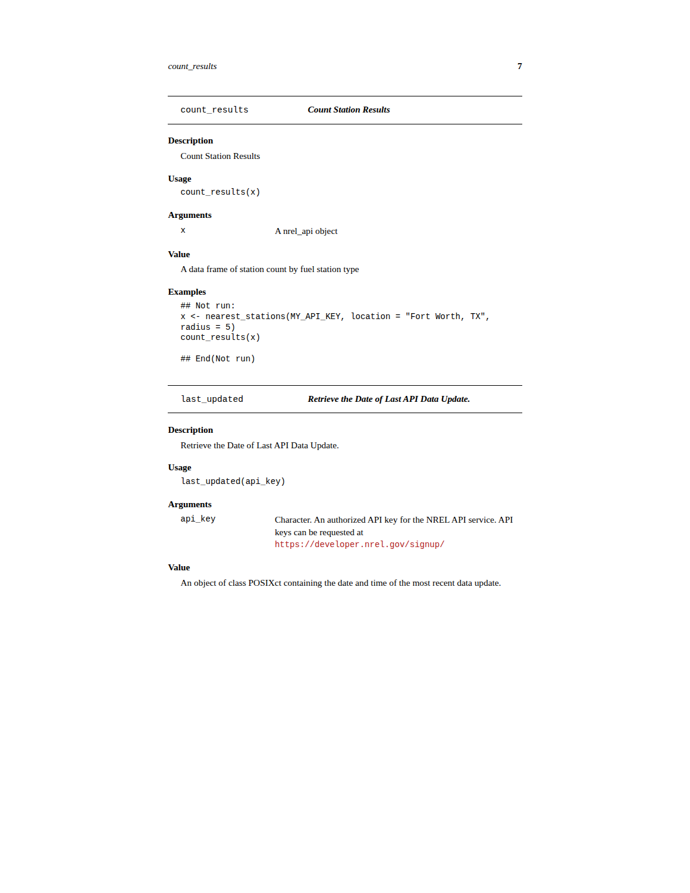count_results
7
count_results
Count Station Results
Description
Count Station Results
Usage
count_results(x)
Arguments
| x | A nrel_api object |
Value
A data frame of station count by fuel station type
Examples
## Not run:
x <- nearest_stations(MY_API_KEY, location = "Fort Worth, TX", radius = 5)
count_results(x)

## End(Not run)
last_updated
Retrieve the Date of Last API Data Update.
Description
Retrieve the Date of Last API Data Update.
Usage
last_updated(api_key)
Arguments
| api_key | Character. An authorized API key for the NREL API service. API keys can be requested at https://developer.nrel.gov/signup/ |
Value
An object of class POSIXct containing the date and time of the most recent data update.